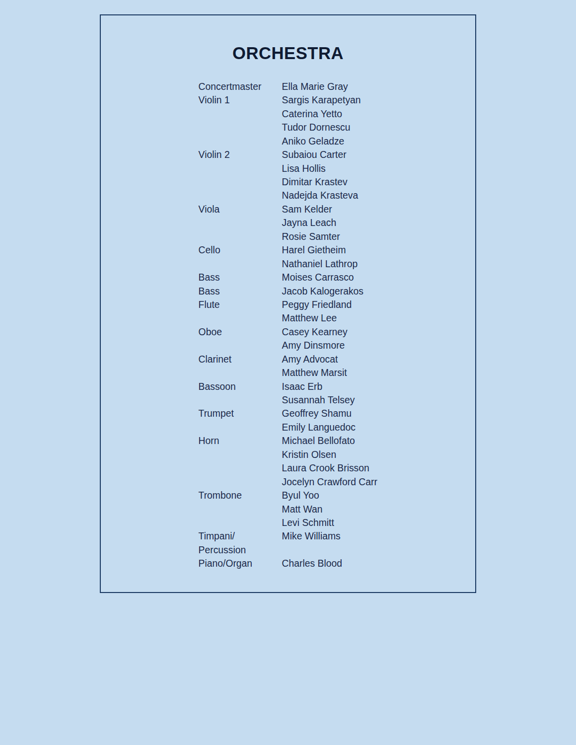ORCHESTRA
| Concertmaster | Ella Marie Gray |
| Violin 1 | Sargis Karapetyan |
| | Caterina Yetto |
| | Tudor Dornescu |
| | Aniko Geladze |
| Violin 2 | Subaiou Carter |
| | Lisa Hollis |
| | Dimitar Krastev |
| | Nadejda Krasteva |
| Viola | Sam Kelder |
| | Jayna Leach |
| | Rosie Samter |
| Cello | Harel Gietheim |
| | Nathaniel Lathrop |
| Bass | Moises Carrasco |
| Bass | Jacob Kalogerakos |
| Flute | Peggy Friedland |
| | Matthew Lee |
| Oboe | Casey Kearney |
| | Amy Dinsmore |
| Clarinet | Amy Advocat |
| | Matthew Marsit |
| Bassoon | Isaac Erb |
| | Susannah Telsey |
| Trumpet | Geoffrey Shamu |
| | Emily Languedoc |
| Horn | Michael Bellofato |
| | Kristin Olsen |
| | Laura Crook Brisson |
| | Jocelyn Crawford Carr |
| Trombone | Byul Yoo |
| | Matt Wan |
| | Levi Schmitt |
| Timpani/ Percussion | Mike Williams |
| Piano/Organ | Charles Blood |